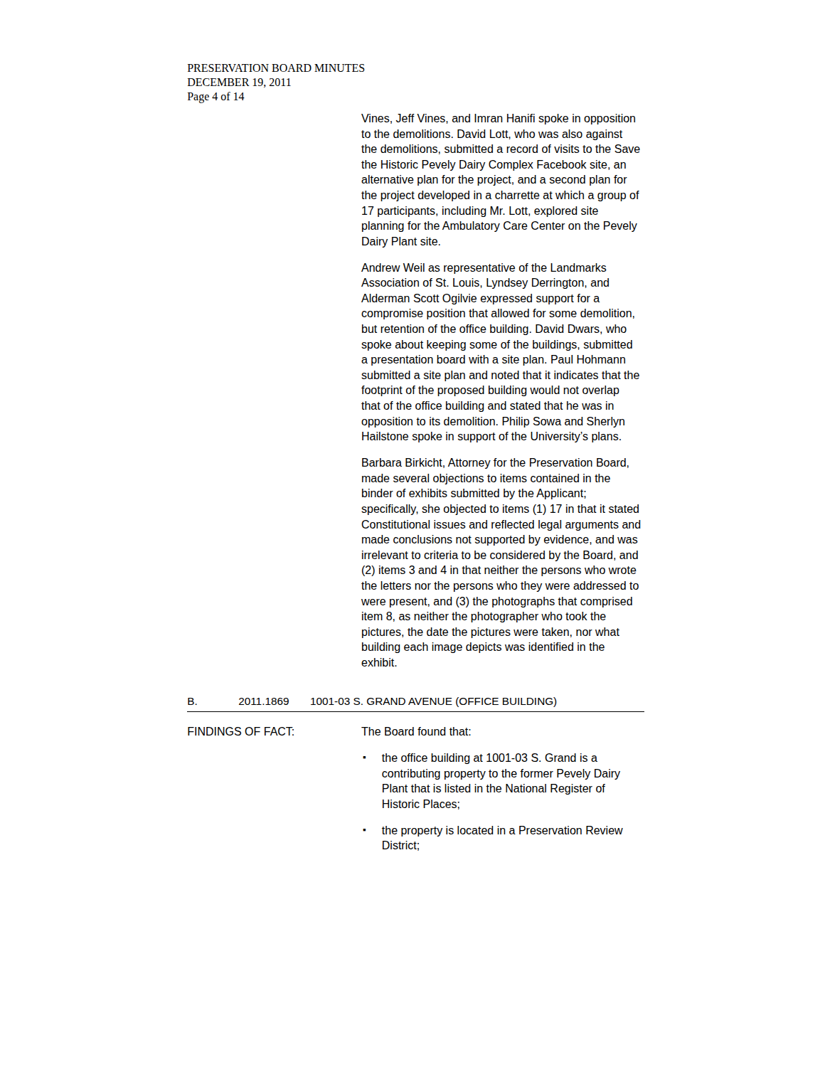PRESERVATION BOARD MINUTES
DECEMBER 19, 2011
Page 4 of 14
Vines, Jeff Vines, and Imran Hanifi spoke in opposition to the demolitions. David Lott, who was also against the demolitions, submitted a record of visits to the Save the Historic Pevely Dairy Complex Facebook site, an alternative plan for the project, and a second plan for the project developed in a charrette at which a group of 17 participants, including Mr. Lott, explored site planning for the Ambulatory Care Center on the Pevely Dairy Plant site.
Andrew Weil as representative of the Landmarks Association of St. Louis, Lyndsey Derrington, and Alderman Scott Ogilvie expressed support for a compromise position that allowed for some demolition, but retention of the office building. David Dwars, who spoke about keeping some of the buildings, submitted a presentation board with a site plan. Paul Hohmann submitted a site plan and noted that it indicates that the footprint of the proposed building would not overlap that of the office building and stated that he was in opposition to its demolition. Philip Sowa and Sherlyn Hailstone spoke in support of the University’s plans.
Barbara Birkicht, Attorney for the Preservation Board, made several objections to items contained in the binder of exhibits submitted by the Applicant; specifically, she objected to items (1) 17 in that it stated Constitutional issues and reflected legal arguments and made conclusions not supported by evidence, and was irrelevant to criteria to be considered by the Board, and (2) items 3 and 4 in that neither the persons who wrote the letters nor the persons who they were addressed to were present, and (3) the photographs that comprised item 8, as neither the photographer who took the pictures, the date the pictures were taken, nor what building each image depicts was identified in the exhibit.
B. 2011.1869 1001-03 S. GRAND AVENUE (OFFICE BUILDING)
FINDINGS OF FACT:
The Board found that:
the office building at 1001-03 S. Grand is a contributing property to the former Pevely Dairy Plant that is listed in the National Register of Historic Places;
the property is located in a Preservation Review District;